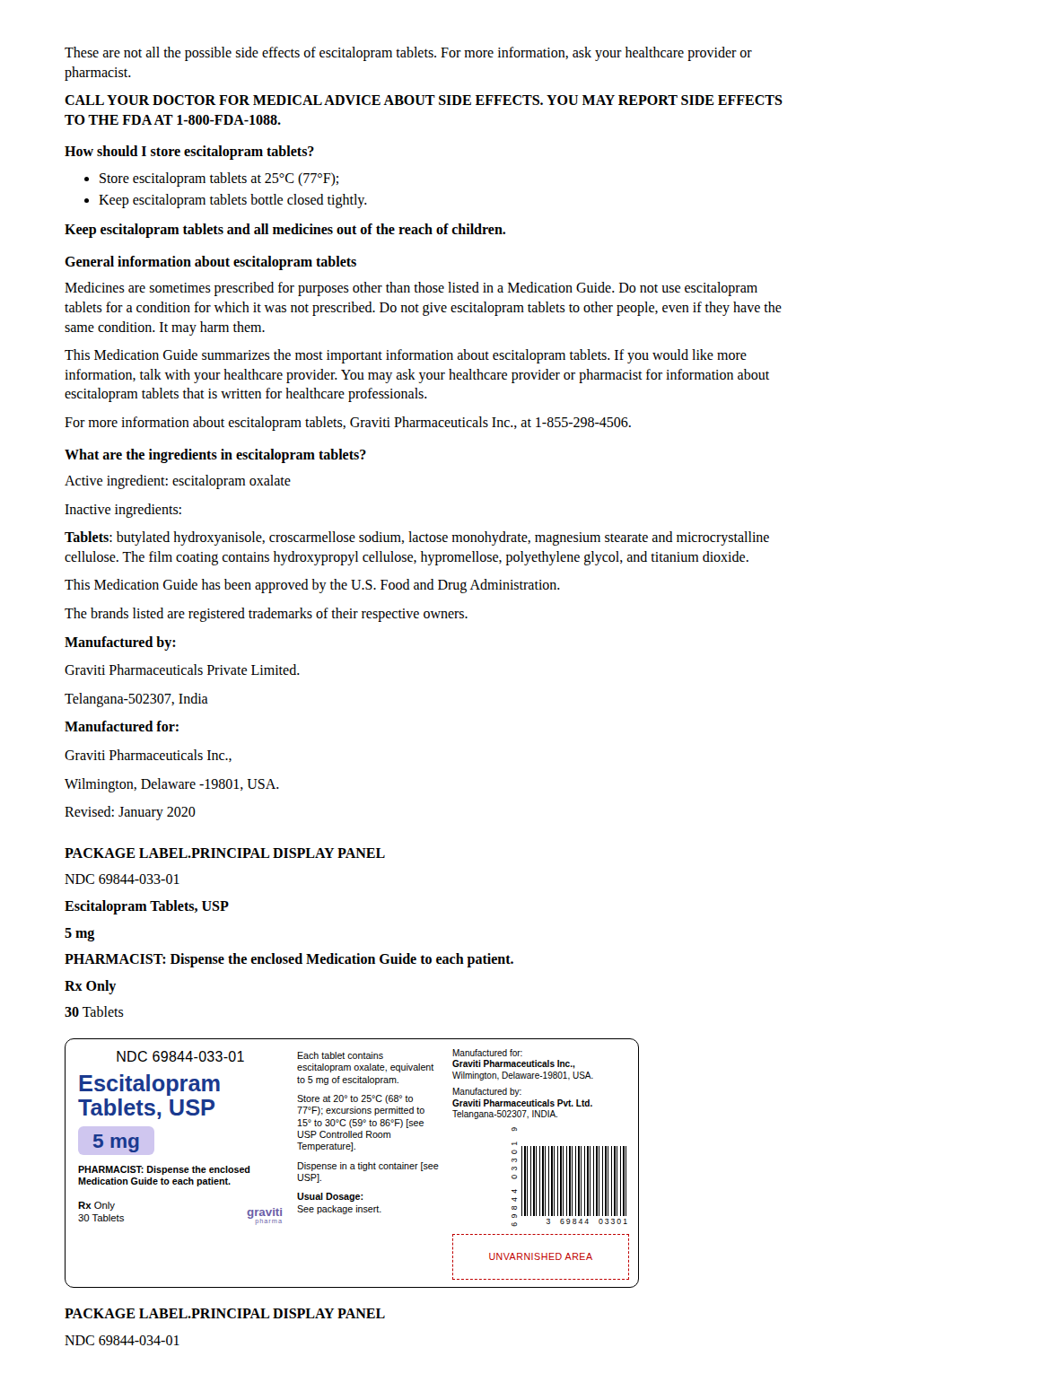These are not all the possible side effects of escitalopram tablets. For more information, ask your healthcare provider or pharmacist.
CALL YOUR DOCTOR FOR MEDICAL ADVICE ABOUT SIDE EFFECTS. YOU MAY REPORT SIDE EFFECTS TO THE FDA AT 1-800-FDA-1088.
How should I store escitalopram tablets?
Store escitalopram tablets at 25°C (77°F);
Keep escitalopram tablets bottle closed tightly.
Keep escitalopram tablets and all medicines out of the reach of children.
General information about escitalopram tablets
Medicines are sometimes prescribed for purposes other than those listed in a Medication Guide. Do not use escitalopram tablets for a condition for which it was not prescribed. Do not give escitalopram tablets to other people, even if they have the same condition. It may harm them.
This Medication Guide summarizes the most important information about escitalopram tablets. If you would like more information, talk with your healthcare provider. You may ask your healthcare provider or pharmacist for information about escitalopram tablets that is written for healthcare professionals.
For more information about escitalopram tablets, Graviti Pharmaceuticals Inc., at 1-855-298-4506.
What are the ingredients in escitalopram tablets?
Active ingredient: escitalopram oxalate
Inactive ingredients:
Tablets: butylated hydroxyanisole, croscarmellose sodium, lactose monohydrate, magnesium stearate and microcrystalline cellulose. The film coating contains hydroxypropyl cellulose, hypromellose, polyethylene glycol, and titanium dioxide.
This Medication Guide has been approved by the U.S. Food and Drug Administration.
The brands listed are registered trademarks of their respective owners.
Manufactured by:
Graviti Pharmaceuticals Private Limited.
Telangana-502307, India
Manufactured for:
Graviti Pharmaceuticals Inc.,
Wilmington, Delaware -19801, USA.
Revised: January 2020
PACKAGE LABEL.PRINCIPAL DISPLAY PANEL
NDC 69844-033-01
Escitalopram Tablets, USP
5 mg
PHARMACIST: Dispense the enclosed Medication Guide to each patient.
Rx Only
30 Tablets
NDC 69844-033-01
Escitalopram
Tablets, USP
5 mg
PHARMACIST: Dispense the enclosed
Medication Guide to each patient.
Rx Only
30 Tablets
gravitipharma
Each tablet contains escitalopram oxalate, equivalent to 5 mg of escitalopram.
Store at 20° to 25°C (68° to 77°F); excursions permitted to 15° to 30°C (59° to 86°F) [see USP Controlled Room Temperature].
Dispense in a tight container [see USP].
Usual Dosage:
See package insert.
Manufactured for:
Graviti Pharmaceuticals Inc.,
Wilmington, Delaware-19801, USA.
Manufactured by:
Graviti Pharmaceuticals Pvt. Ltd.
Telangana-502307, INDIA.
6 9 8 4 4 0 3 3 0 1 9
3 69844 03301
UNVARNISHED AREA
PACKAGE LABEL.PRINCIPAL DISPLAY PANEL
NDC 69844-034-01